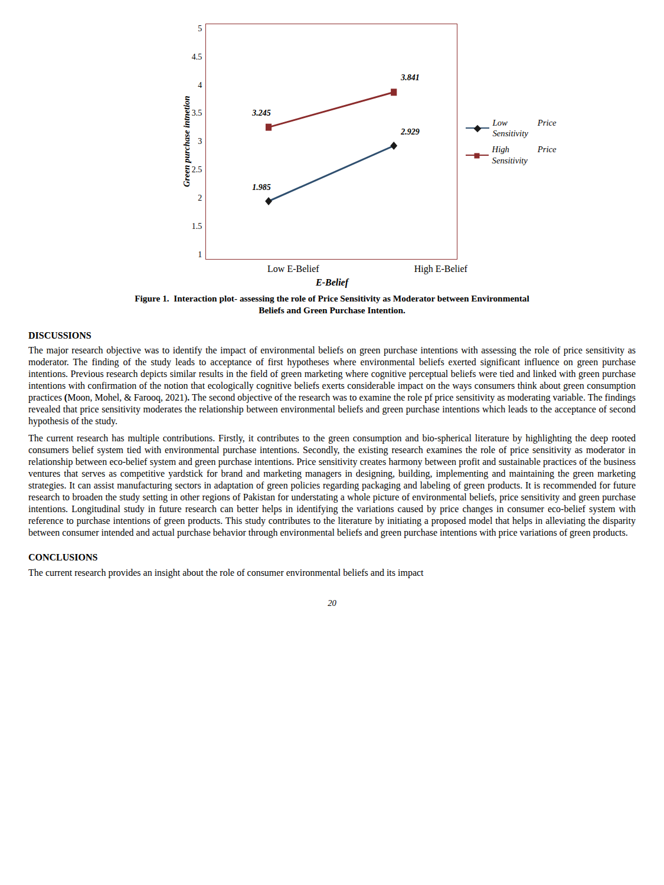Green purchase intnetion
5 4.5 4 3.5 3 2.5 2 1.5 1
3.841 3.245 2.929 1.985
Low Price Sensitivity
High Price Sensitivity
Low E-Belief High E-Belief
E-Belief
Figure 1. Interaction plot- assessing the role of Price Sensitivity as Moderator between Environmental Beliefs and Green Purchase Intention.
DISCUSSIONS
The major research objective was to identify the impact of environmental beliefs on green purchase intentions with assessing the role of price sensitivity as moderator. The finding of the study leads to acceptance of first hypotheses where environmental beliefs exerted significant influence on green purchase intentions. Previous research depicts similar results in the field of green marketing where cognitive perceptual beliefs were tied and linked with green purchase intentions with confirmation of the notion that ecologically cognitive beliefs exerts considerable impact on the ways consumers think about green consumption practices (Moon, Mohel, & Farooq, 2021). The second objective of the research was to examine the role pf price sensitivity as moderating variable. The findings revealed that price sensitivity moderates the relationship between environmental beliefs and green purchase intentions which leads to the acceptance of second hypothesis of the study.
The current research has multiple contributions. Firstly, it contributes to the green consumption and bio-spherical literature by highlighting the deep rooted consumers belief system tied with environmental purchase intentions. Secondly, the existing research examines the role of price sensitivity as moderator in relationship between eco-belief system and green purchase intentions. Price sensitivity creates harmony between profit and sustainable practices of the business ventures that serves as competitive yardstick for brand and marketing managers in designing, building, implementing and maintaining the green marketing strategies. It can assist manufacturing sectors in adaptation of green policies regarding packaging and labeling of green products. It is recommended for future research to broaden the study setting in other regions of Pakistan for understating a whole picture of environmental beliefs, price sensitivity and green purchase intentions. Longitudinal study in future research can better helps in identifying the variations caused by price changes in consumer eco-belief system with reference to purchase intentions of green products. This study contributes to the literature by initiating a proposed model that helps in alleviating the disparity between consumer intended and actual purchase behavior through environmental beliefs and green purchase intentions with price variations of green products.
CONCLUSIONS
The current research provides an insight about the role of consumer environmental beliefs and its impact
20